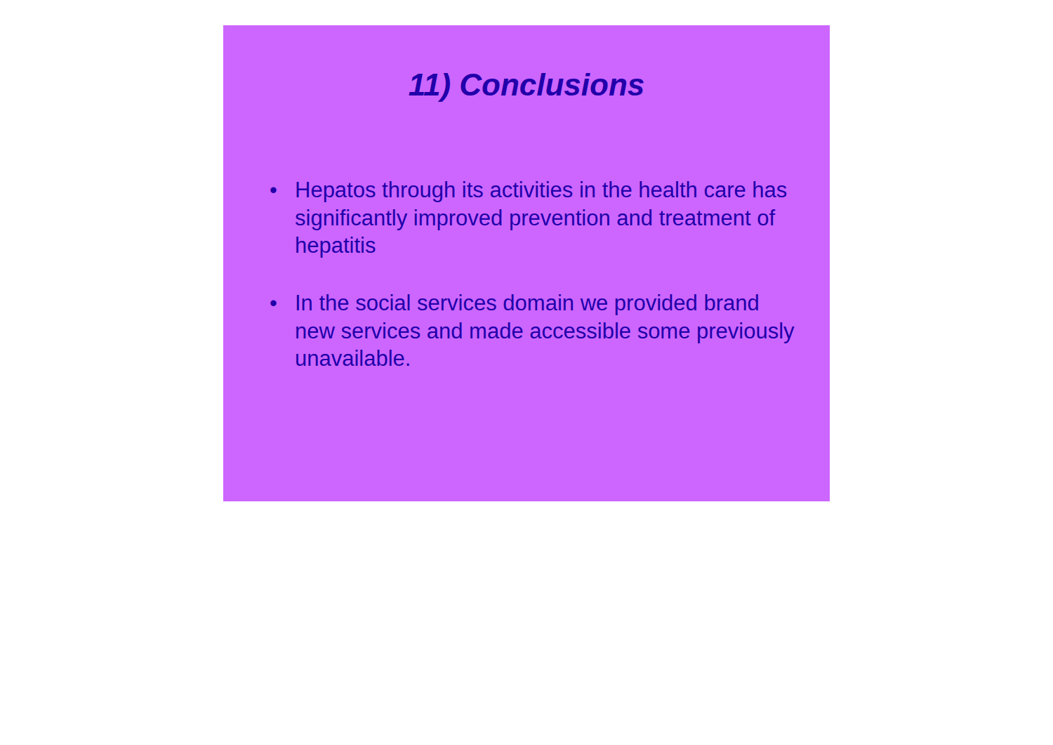11) Conclusions
Hepatos through its activities in the health care has significantly improved prevention and treatment of hepatitis
In the social services domain we provided brand new services and made accessible some previously unavailable.